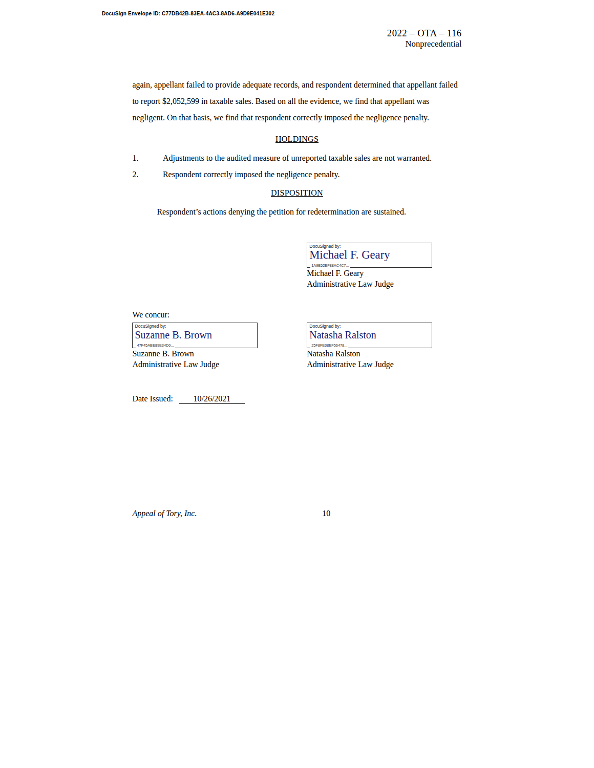DocuSign Envelope ID: C77DB42B-83EA-4AC3-8AD6-A9D9E041E302
2022 – OTA – 116
Nonprecedential
again, appellant failed to provide adequate records, and respondent determined that appellant failed to report $2,052,599 in taxable sales. Based on all the evidence, we find that appellant was negligent. On that basis, we find that respondent correctly imposed the negligence penalty.
HOLDINGS
1. Adjustments to the audited measure of unreported taxable sales are not warranted.
2. Respondent correctly imposed the negligence penalty.
DISPOSITION
Respondent’s actions denying the petition for redetermination are sustained.
DocuSigned by:
Michael F. Geary
1A9B52EF88AC4C7...
Michael F. Geary
Administrative Law Judge
We concur:
DocuSigned by:
Suzanne B. Brown
47F45ABE89E34D0...
Suzanne B. Brown
Administrative Law Judge
DocuSigned by:
Natasha Ralston
25F8FE08EF56478...
Natasha Ralston
Administrative Law Judge
Date Issued: 10/26/2021
Appeal of Tory, Inc. 10